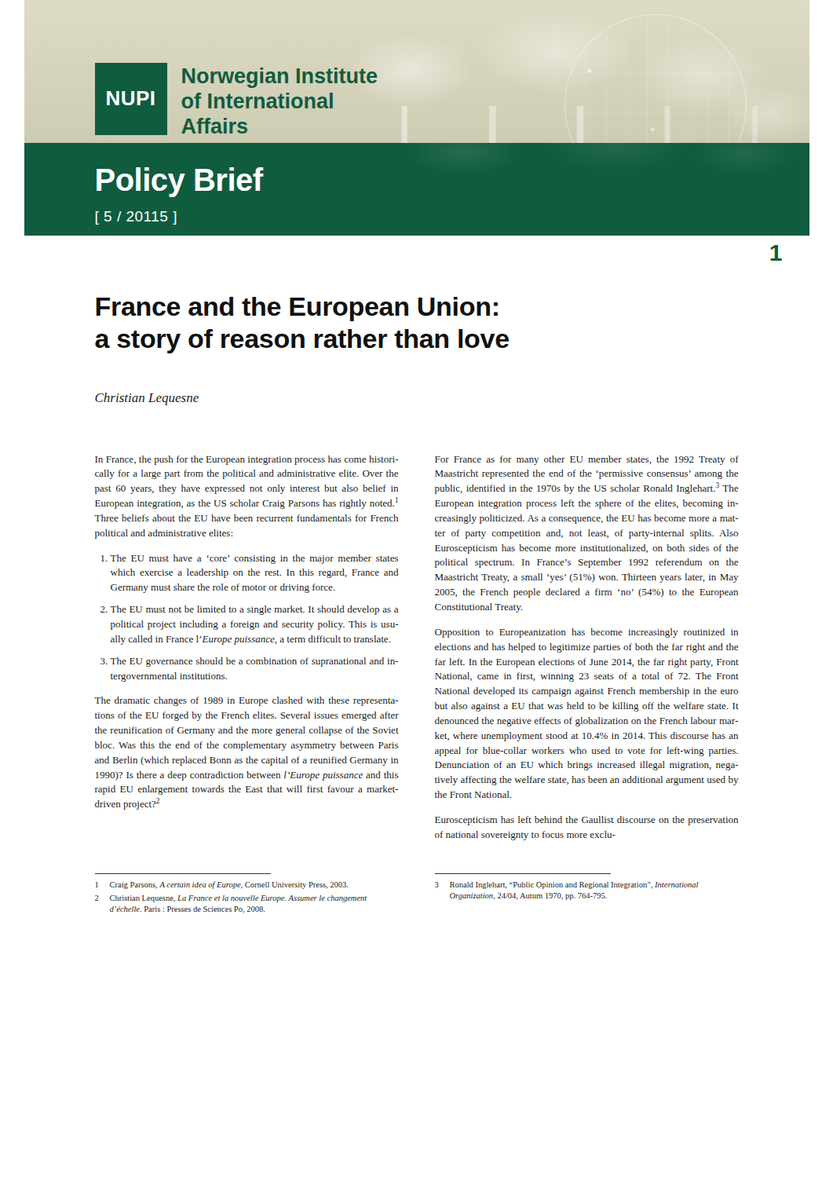NUPI
Norwegian Institute
of International
Affairs
Policy Brief
[ 5 / 20115 ]
France and the European Union:
a story of reason rather than love
Christian Lequesne
1
In France, the push for the European integration process has come historically for a large part from the political and administrative elite. Over the past 60 years, they have expressed not only interest but also belief in European integration, as the US scholar Craig Parsons has rightly noted.1 Three beliefs about the EU have been recurrent fundamentals for French political and administrative elites:
The EU must have a ‘core’ consisting in the major member states which exercise a leadership on the rest. In this regard, France and Germany must share the role of motor or driving force.
The EU must not be limited to a single market. It should develop as a political project including a foreign and security policy. This is usually called in France l’Europe puissance, a term difficult to translate.
The EU governance should be a combination of supranational and intergovernmental institutions.
The dramatic changes of 1989 in Europe clashed with these representations of the EU forged by the French elites. Several issues emerged after the reunification of Germany and the more general collapse of the Soviet bloc. Was this the end of the complementary asymmetry between Paris and Berlin (which replaced Bonn as the capital of a reunified Germany in 1990)? Is there a deep contradiction between l’Europe puissance and this rapid EU enlargement towards the East that will first favour a market-driven project?2
For France as for many other EU member states, the 1992 Treaty of Maastricht represented the end of the ‘permissive consensus’ among the public, identified in the 1970s by the US scholar Ronald Inglehart.3 The European integration process left the sphere of the elites, becoming increasingly politicized. As a consequence, the EU has become more a matter of party competition and, not least, of party-internal splits. Also Euroscepticism has become more institutionalized, on both sides of the political spectrum. In France’s September 1992 referendum on the Maastricht Treaty, a small ‘yes’ (51%) won. Thirteen years later, in May 2005, the French people declared a firm ‘no’ (54%) to the European Constitutional Treaty.
Opposition to Europeanization has become increasingly routinized in elections and has helped to legitimize parties of both the far right and the far left. In the European elections of June 2014, the far right party, Front National, came in first, winning 23 seats of a total of 72. The Front National developed its campaign against French membership in the euro but also against a EU that was held to be killing off the welfare state. It denounced the negative effects of globalization on the French labour market, where unemployment stood at 10.4% in 2014. This discourse has an appeal for blue-collar workers who used to vote for left-wing parties. Denunciation of an EU which brings increased illegal migration, negatively affecting the welfare state, has been an additional argument used by the Front National.
Euroscepticism has left behind the Gaullist discourse on the preservation of national sovereignty to focus more exclu-
1 Craig Parsons, A certain idea of Europe, Cornell University Press, 2003.
2 Christian Lequesne, La France et la nouvelle Europe. Assumer le changement d’échelle. Paris : Presses de Sciences Po, 2008.
3 Ronald Inglehart, “Public Opinion and Regional Integration”, International Organization, 24/04, Autum 1970, pp. 764-795.